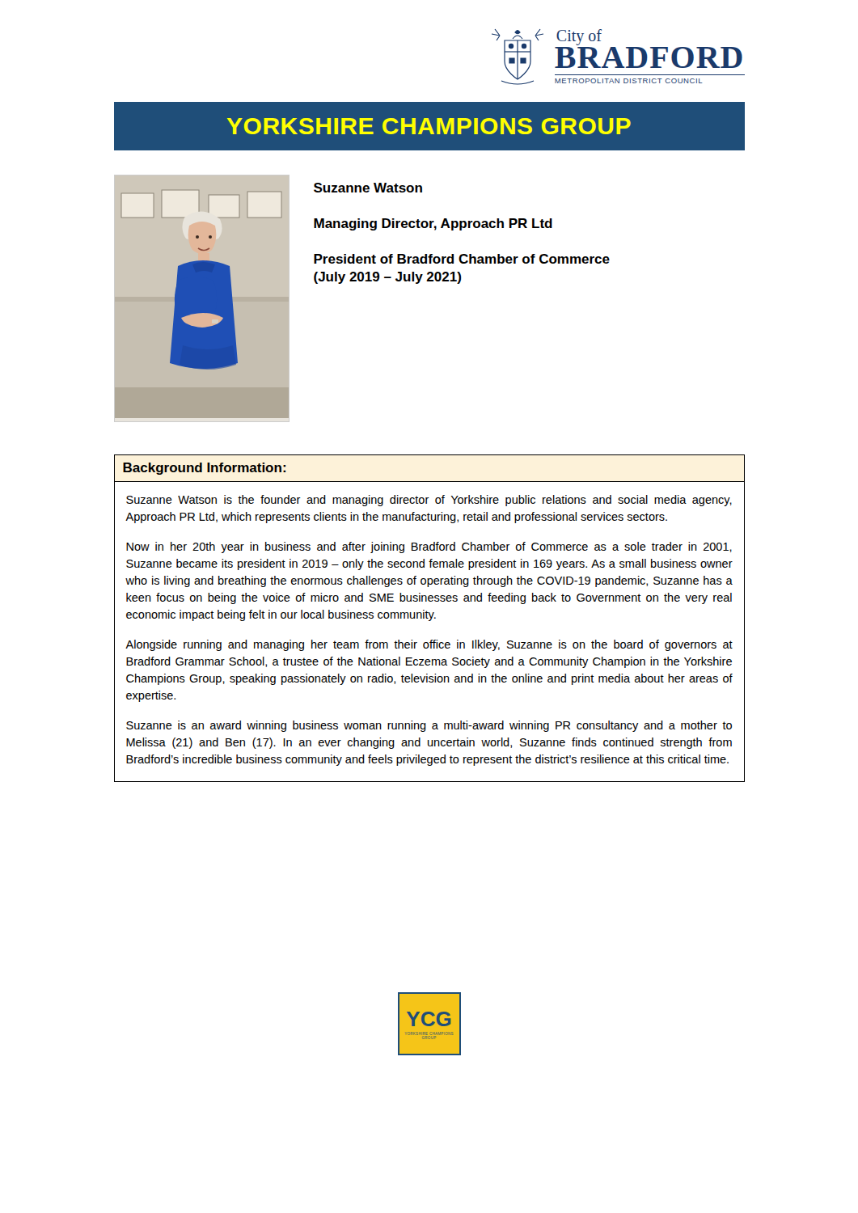City of
BRADFORD
METROPOLITAN DISTRICT COUNCIL
YORKSHIRE CHAMPIONS GROUP
Suzanne Watson
Managing Director, Approach PR Ltd
President of Bradford Chamber of Commerce
(July 2019 – July 2021)
Background Information:
Suzanne Watson is the founder and managing director of Yorkshire public relations and social media agency, Approach PR Ltd, which represents clients in the manufacturing, retail and professional services sectors.
Now in her 20th year in business and after joining Bradford Chamber of Commerce as a sole trader in 2001, Suzanne became its president in 2019 – only the second female president in 169 years. As a small business owner who is living and breathing the enormous challenges of operating through the COVID-19 pandemic, Suzanne has a keen focus on being the voice of micro and SME businesses and feeding back to Government on the very real economic impact being felt in our local business community.
Alongside running and managing her team from their office in Ilkley, Suzanne is on the board of governors at Bradford Grammar School, a trustee of the National Eczema Society and a Community Champion in the Yorkshire Champions Group, speaking passionately on radio, television and in the online and print media about her areas of expertise.
Suzanne is an award winning business woman running a multi-award winning PR consultancy and a mother to Melissa (21) and Ben (17). In an ever changing and uncertain world, Suzanne finds continued strength from Bradford’s incredible business community and feels privileged to represent the district’s resilience at this critical time.
YCG
YORKSHIRE CHAMPIONS GROUP